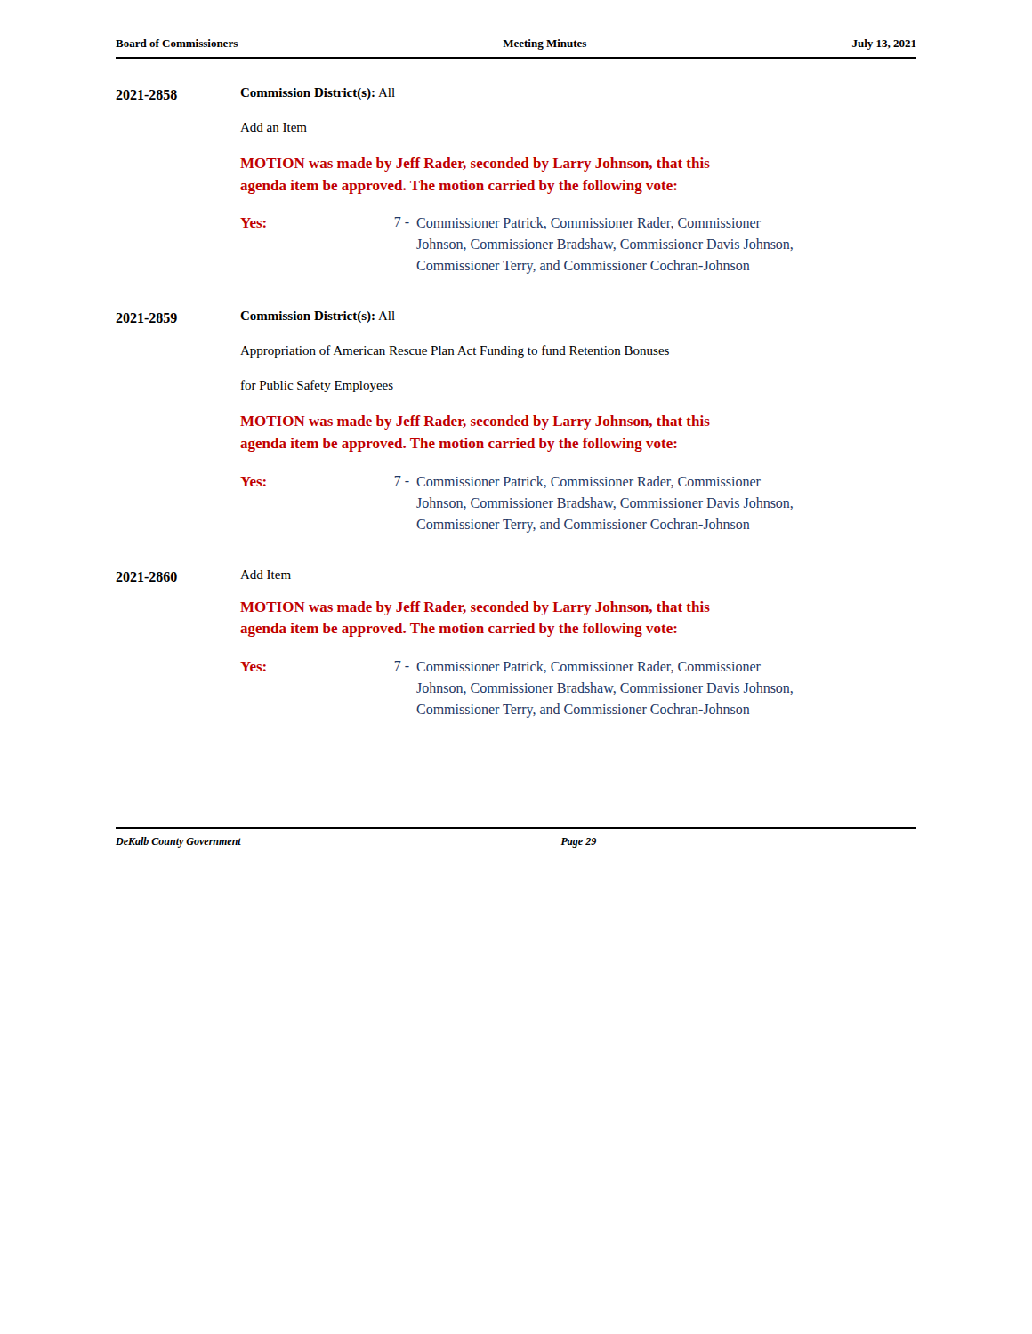Board of Commissioners
Meeting Minutes
July 13, 2021
2021-2858
Commission District(s): All
Add an Item
MOTION was made by Jeff Rader, seconded by Larry Johnson, that this agenda item be approved. The motion carried by the following vote:
Yes:
7 -
Commissioner Patrick, Commissioner Rader, Commissioner Johnson, Commissioner Bradshaw, Commissioner Davis Johnson, Commissioner Terry, and Commissioner Cochran-Johnson
2021-2859
Commission District(s): All
Appropriation of American Rescue Plan Act Funding to fund Retention Bonuses
for Public Safety Employees
MOTION was made by Jeff Rader, seconded by Larry Johnson, that this agenda item be approved. The motion carried by the following vote:
Yes:
7 -
Commissioner Patrick, Commissioner Rader, Commissioner Johnson, Commissioner Bradshaw, Commissioner Davis Johnson, Commissioner Terry, and Commissioner Cochran-Johnson
2021-2860
Add Item
MOTION was made by Jeff Rader, seconded by Larry Johnson, that this agenda item be approved. The motion carried by the following vote:
Yes:
7 -
Commissioner Patrick, Commissioner Rader, Commissioner Johnson, Commissioner Bradshaw, Commissioner Davis Johnson, Commissioner Terry, and Commissioner Cochran-Johnson
DeKalb County Government
Page 29